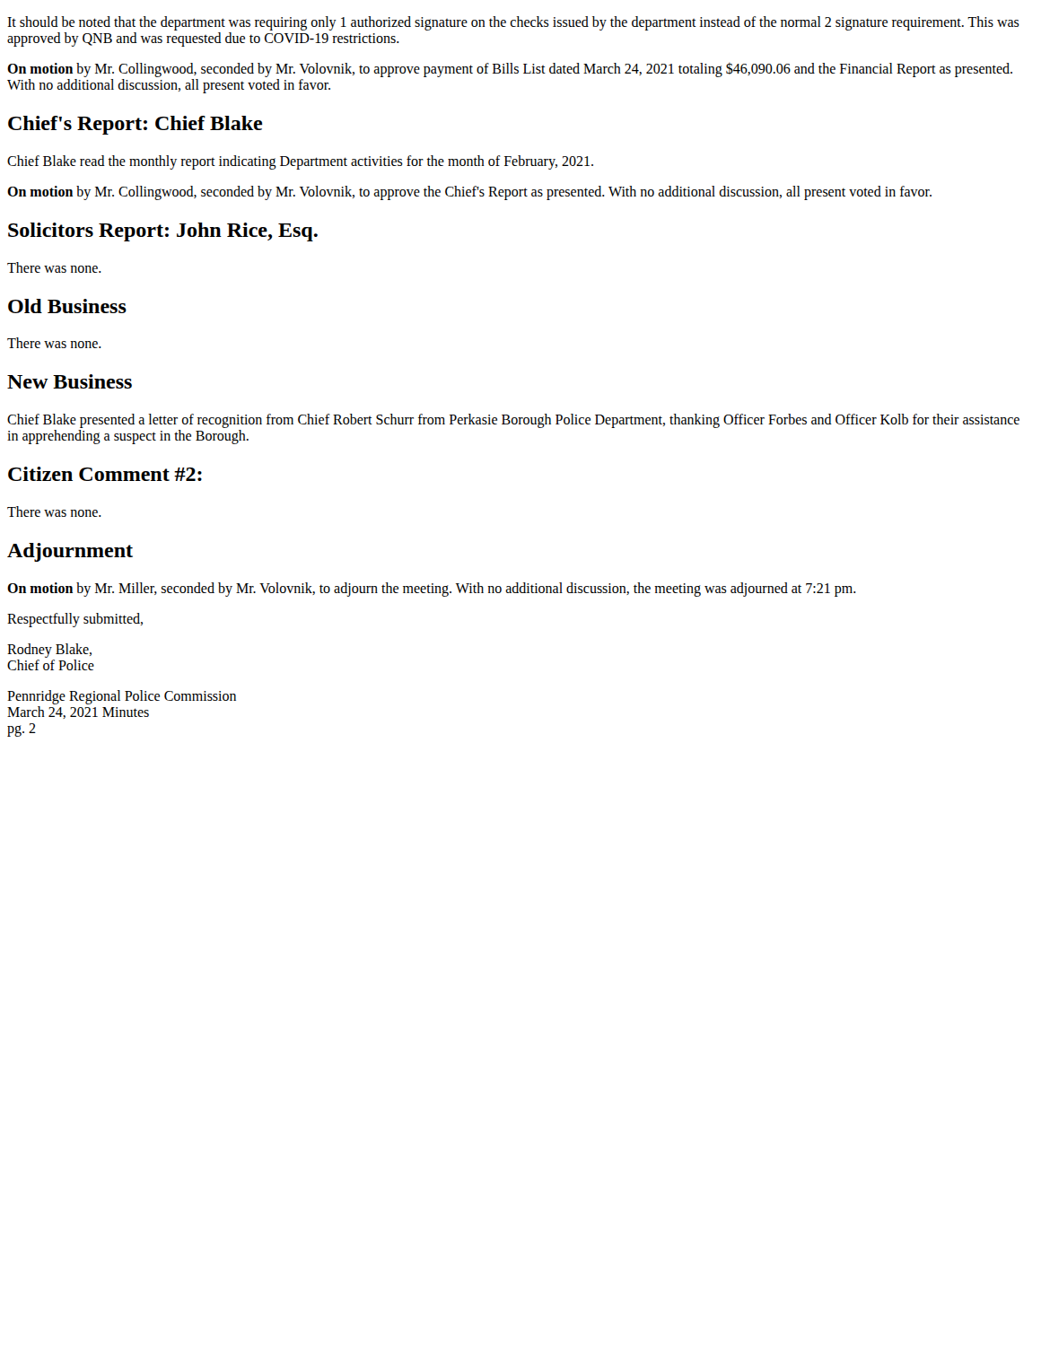It should be noted that the department was requiring only 1 authorized signature on the checks issued by the department instead of the normal 2 signature requirement. This was approved by QNB and was requested due to COVID-19 restrictions.
On motion by Mr. Collingwood, seconded by Mr. Volovnik, to approve payment of Bills List dated March 24, 2021 totaling $46,090.06 and the Financial Report as presented. With no additional discussion, all present voted in favor.
Chief's Report: Chief Blake
Chief Blake read the monthly report indicating Department activities for the month of February, 2021.
On motion by Mr. Collingwood, seconded by Mr. Volovnik, to approve the Chief's Report as presented. With no additional discussion, all present voted in favor.
Solicitors Report: John Rice, Esq.
There was none.
Old Business
There was none.
New Business
Chief Blake presented a letter of recognition from Chief Robert Schurr from Perkasie Borough Police Department, thanking Officer Forbes and Officer Kolb for their assistance in apprehending a suspect in the Borough.
Citizen Comment #2:
There was none.
Adjournment
On motion by Mr. Miller, seconded by Mr. Volovnik, to adjourn the meeting. With no additional discussion, the meeting was adjourned at 7:21 pm.
Respectfully submitted,
Rodney Blake,
Chief of Police
Pennridge Regional Police Commission
March 24, 2021 Minutes
pg. 2